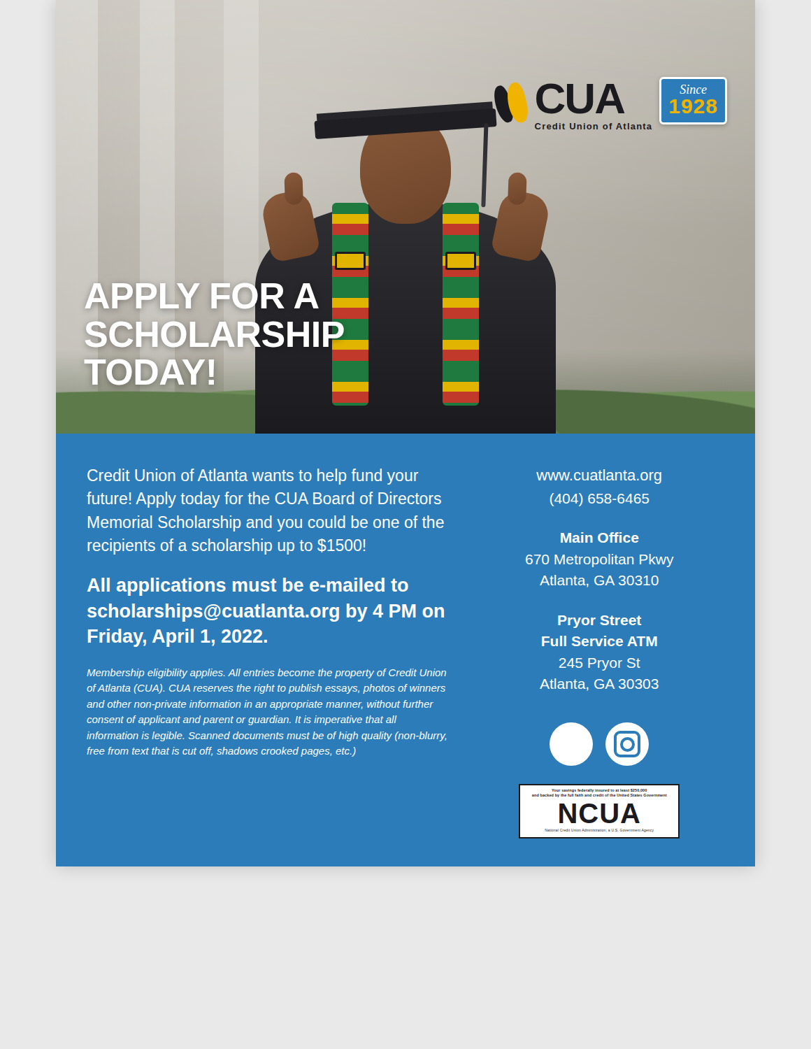CUA Credit Union of Atlanta
Since 1928
APPLY FOR A
SCHOLARSHIP
TODAY!
Credit Union of Atlanta wants to help fund your future! Apply today for the CUA Board of Directors Memorial Scholarship and you could be one of the recipients of a scholarship up to $1500!
All applications must be e-mailed to scholarships@cuatlanta.org by 4 PM on Friday, April 1, 2022.
Membership eligibility applies. All entries become the property of Credit Union of Atlanta (CUA). CUA reserves the right to publish essays, photos of winners and other non-private information in an appropriate manner, without further consent of applicant and parent or guardian. It is imperative that all information is legible. Scanned documents must be of high quality (non-blurry, free from text that is cut off, shadows crooked pages, etc.)
www.cuatlanta.org (404) 658-6465
Main Office 670 Metropolitan Pkwy
Atlanta, GA 30310
Pryor Street Full Service ATM 245 Pryor St
Atlanta, GA 30303
f Instagram
Your savings federally insured to at least $250,000
and backed by the full faith and credit of the United States Government
NCUA
National Credit Union Administration, a U.S. Government Agency